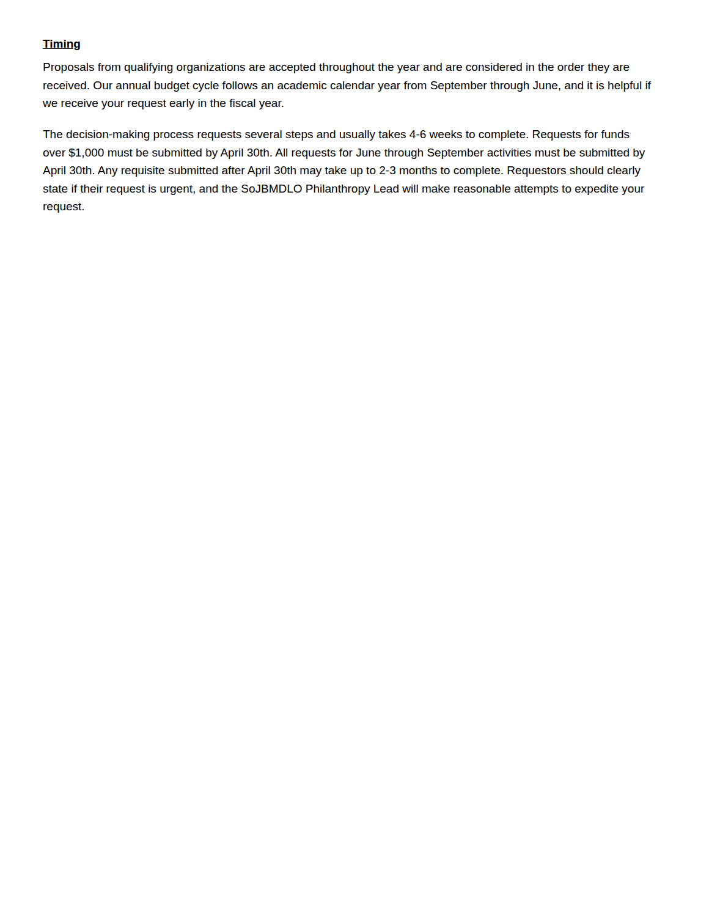Timing
Proposals from qualifying organizations are accepted throughout the year and are considered in the order they are received. Our annual budget cycle follows an academic calendar year from September through June, and it is helpful if we receive your request early in the fiscal year.
The decision-making process requests several steps and usually takes 4-6 weeks to complete. Requests for funds over $1,000 must be submitted by April 30th. All requests for June through September activities must be submitted by April 30th. Any requisite submitted after April 30th may take up to 2-3 months to complete. Requestors should clearly state if their request is urgent, and the SoJBMDLO Philanthropy Lead will make reasonable attempts to expedite your request.